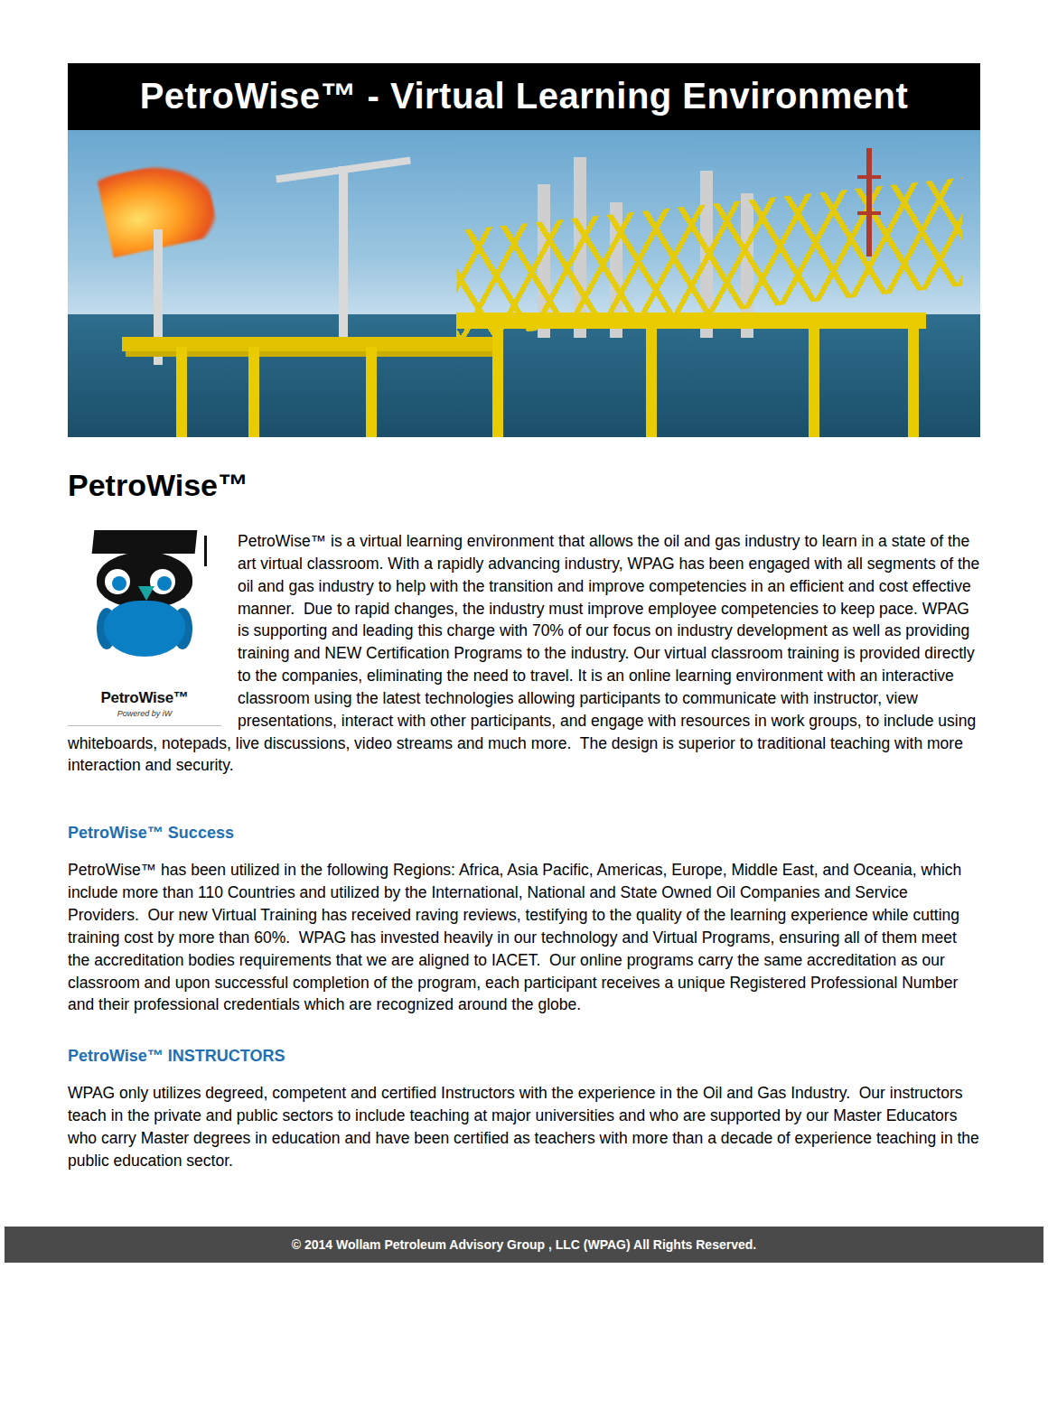PetroWise™ - Virtual Learning Environment
PetroWise™
PetroWise™
Powered by iW
PetroWise™ is a virtual learning environment that allows the oil and gas industry to learn in a state of the art virtual classroom. With a rapidly advancing industry, WPAG has been engaged with all segments of the oil and gas industry to help with the transition and improve competencies in an efficient and cost effective manner. Due to rapid changes, the industry must improve employee competencies to keep pace. WPAG is supporting and leading this charge with 70% of our focus on industry development as well as providing training and NEW Certification Programs to the industry. Our virtual classroom training is provided directly to the companies, eliminating the need to travel. It is an online learning environment with an interactive classroom using the latest technologies allowing participants to communicate with instructor, view presentations, interact with other participants, and engage with resources in work groups, to include using whiteboards, notepads, live discussions, video streams and much more. The design is superior to traditional teaching with more interaction and security.
PetroWise™ Success
PetroWise™ has been utilized in the following Regions: Africa, Asia Pacific, Americas, Europe, Middle East, and Oceania, which include more than 110 Countries and utilized by the International, National and State Owned Oil Companies and Service Providers. Our new Virtual Training has received raving reviews, testifying to the quality of the learning experience while cutting training cost by more than 60%. WPAG has invested heavily in our technology and Virtual Programs, ensuring all of them meet the accreditation bodies requirements that we are aligned to IACET. Our online programs carry the same accreditation as our classroom and upon successful completion of the program, each participant receives a unique Registered Professional Number and their professional credentials which are recognized around the globe.
PetroWise™ INSTRUCTORS
WPAG only utilizes degreed, competent and certified Instructors with the experience in the Oil and Gas Industry. Our instructors teach in the private and public sectors to include teaching at major universities and who are supported by our Master Educators who carry Master degrees in education and have been certified as teachers with more than a decade of experience teaching in the public education sector.
© 2014 Wollam Petroleum Advisory Group , LLC (WPAG) All Rights Reserved.